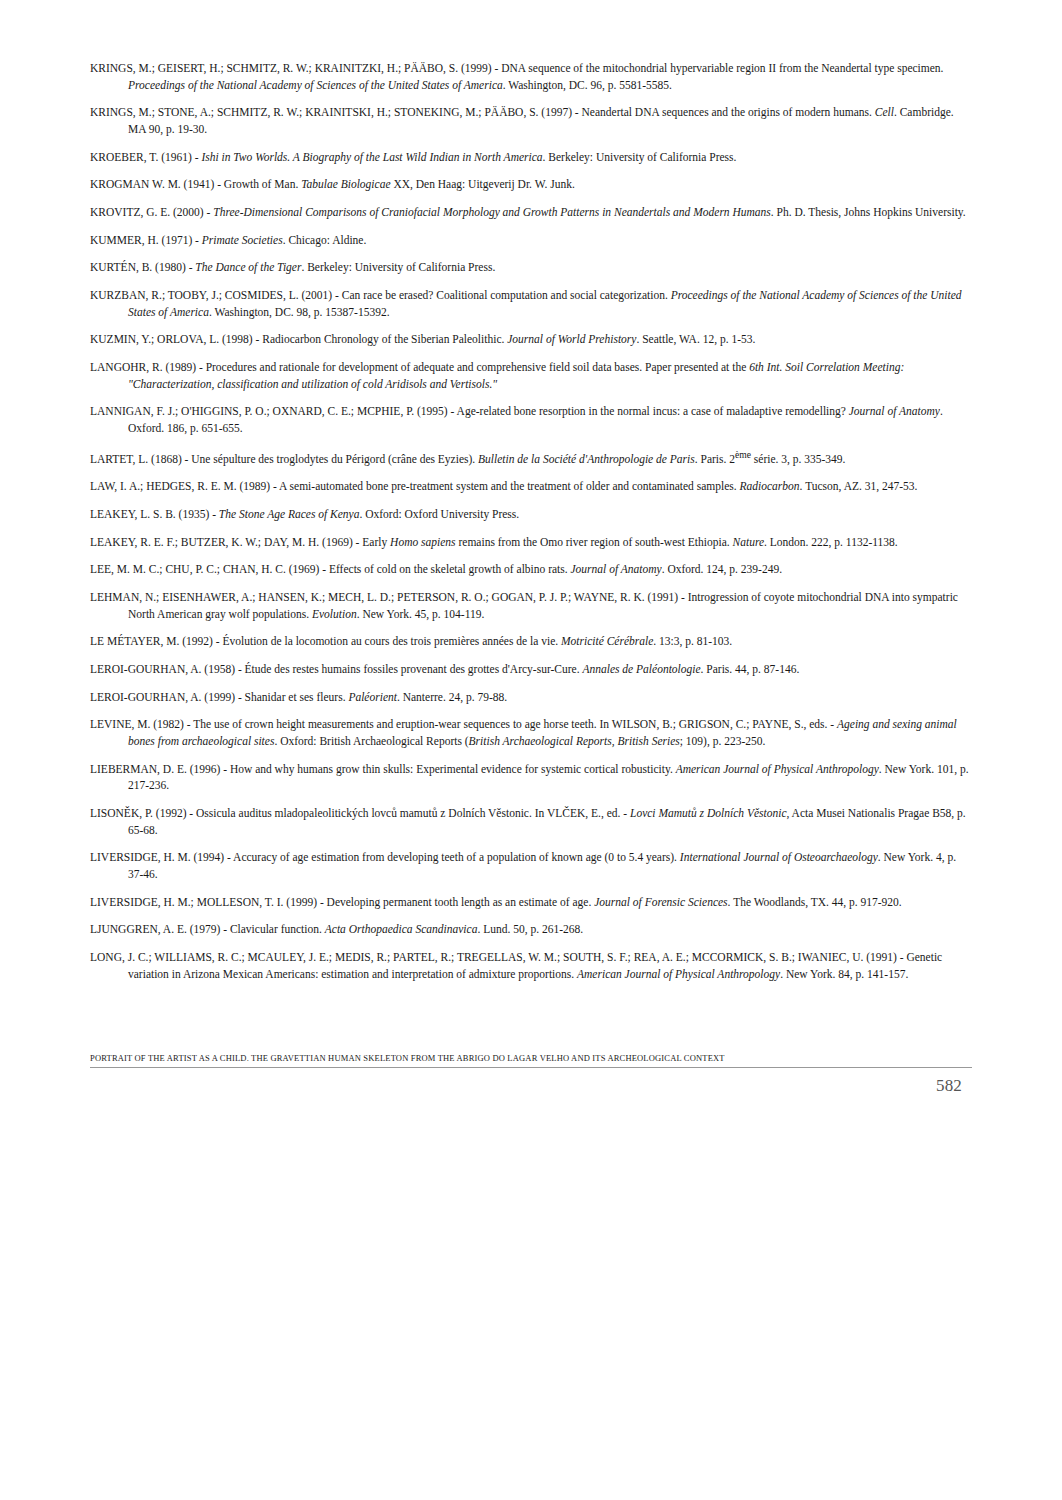KRINGS, M.; GEISERT, H.; SCHMITZ, R. W.; KRAINITZKI, H.; PÄÄBO, S. (1999) - DNA sequence of the mitochondrial hypervariable region II from the Neandertal type specimen. Proceedings of the National Academy of Sciences of the United States of America. Washington, DC. 96, p. 5581-5585.
KRINGS, M.; STONE, A.; SCHMITZ, R. W.; KRAINITSKI, H.; STONEKING, M.; PÄÄBO, S. (1997) - Neandertal DNA sequences and the origins of modern humans. Cell. Cambridge. MA 90, p. 19-30.
KROEBER, T. (1961) - Ishi in Two Worlds. A Biography of the Last Wild Indian in North America. Berkeley: University of California Press.
KROGMAN W. M. (1941) - Growth of Man. Tabulae Biologicae XX, Den Haag: Uitgeverij Dr. W. Junk.
KROVITZ, G. E. (2000) - Three-Dimensional Comparisons of Craniofacial Morphology and Growth Patterns in Neandertals and Modern Humans. Ph. D. Thesis, Johns Hopkins University.
KUMMER, H. (1971) - Primate Societies. Chicago: Aldine.
KURTÉN, B. (1980) - The Dance of the Tiger. Berkeley: University of California Press.
KURZBAN, R.; TOOBY, J.; COSMIDES, L. (2001) - Can race be erased? Coalitional computation and social categorization. Proceedings of the National Academy of Sciences of the United States of America. Washington, DC. 98, p. 15387-15392.
KUZMIN, Y.; ORLOVA, L. (1998) - Radiocarbon Chronology of the Siberian Paleolithic. Journal of World Prehistory. Seattle, WA. 12, p. 1-53.
LANGOHR, R. (1989) - Procedures and rationale for development of adequate and comprehensive field soil data bases. Paper presented at the 6th Int. Soil Correlation Meeting: "Characterization, classification and utilization of cold Aridisols and Vertisols."
LANNIGAN, F. J.; O'HIGGINS, P. O.; OXNARD, C. E.; MCPHIE, P. (1995) - Age-related bone resorption in the normal incus: a case of maladaptive remodelling? Journal of Anatomy. Oxford. 186, p. 651-655.
LARTET, L. (1868) - Une sépulture des troglodytes du Périgord (crâne des Eyzies). Bulletin de la Société d'Anthropologie de Paris. Paris. 2ème série. 3, p. 335-349.
LAW, I. A.; HEDGES, R. E. M. (1989) - A semi-automated bone pre-treatment system and the treatment of older and contaminated samples. Radiocarbon. Tucson, AZ. 31, 247-53.
LEAKEY, L. S. B. (1935) - The Stone Age Races of Kenya. Oxford: Oxford University Press.
LEAKEY, R. E. F.; BUTZER, K. W.; DAY, M. H. (1969) - Early Homo sapiens remains from the Omo river region of south-west Ethiopia. Nature. London. 222, p. 1132-1138.
LEE, M. M. C.; CHU, P. C.; CHAN, H. C. (1969) - Effects of cold on the skeletal growth of albino rats. Journal of Anatomy. Oxford. 124, p. 239-249.
LEHMAN, N.; EISENHAWER, A.; HANSEN, K.; MECH, L. D.; PETERSON, R. O.; GOGAN, P. J. P.; WAYNE, R. K. (1991) - Introgression of coyote mitochondrial DNA into sympatric North American gray wolf populations. Evolution. New York. 45, p. 104-119.
LE MÉTAYER, M. (1992) - Évolution de la locomotion au cours des trois premières années de la vie. Motricité Cérébrale. 13:3, p. 81-103.
LEROI-GOURHAN, A. (1958) - Étude des restes humains fossiles provenant des grottes d'Arcy-sur-Cure. Annales de Paléontologie. Paris. 44, p. 87-146.
LEROI-GOURHAN, A. (1999) - Shanidar et ses fleurs. Paléorient. Nanterre. 24, p. 79-88.
LEVINE, M. (1982) - The use of crown height measurements and eruption-wear sequences to age horse teeth. In WILSON, B.; GRIGSON, C.; PAYNE, S., eds. - Ageing and sexing animal bones from archaeological sites. Oxford: British Archaeological Reports (British Archaeological Reports, British Series; 109), p. 223-250.
LIEBERMAN, D. E. (1996) - How and why humans grow thin skulls: Experimental evidence for systemic cortical robusticity. American Journal of Physical Anthropology. New York. 101, p. 217-236.
LISONĚK, P. (1992) - Ossicula auditus mladopaleolitických lovců mamutů z Dolních Věstonic. In VLČEK, E., ed. - Lovci Mamutů z Dolních Věstonic, Acta Musei Nationalis Pragae B58, p. 65-68.
LIVERSIDGE, H. M. (1994) - Accuracy of age estimation from developing teeth of a population of known age (0 to 5.4 years). International Journal of Osteoarchaeology. New York. 4, p. 37-46.
LIVERSIDGE, H. M.; MOLLESON, T. I. (1999) - Developing permanent tooth length as an estimate of age. Journal of Forensic Sciences. The Woodlands, TX. 44, p. 917-920.
LJUNGGREN, A. E. (1979) - Clavicular function. Acta Orthopaedica Scandinavica. Lund. 50, p. 261-268.
LONG, J. C.; WILLIAMS, R. C.; MCAULEY, J. E.; MEDIS, R.; PARTEL, R.; TREGELLAS, W. M.; SOUTH, S. F.; REA, A. E.; MCCORMICK, S. B.; IWANIEC, U. (1991) - Genetic variation in Arizona Mexican Americans: estimation and interpretation of admixture proportions. American Journal of Physical Anthropology. New York. 84, p. 141-157.
PORTRAIT OF THE ARTIST AS A CHILD. THE GRAVETTIAN HUMAN SKELETON FROM THE ABRIGO DO LAGAR VELHO AND ITS ARCHEOLOGICAL CONTEXT
582